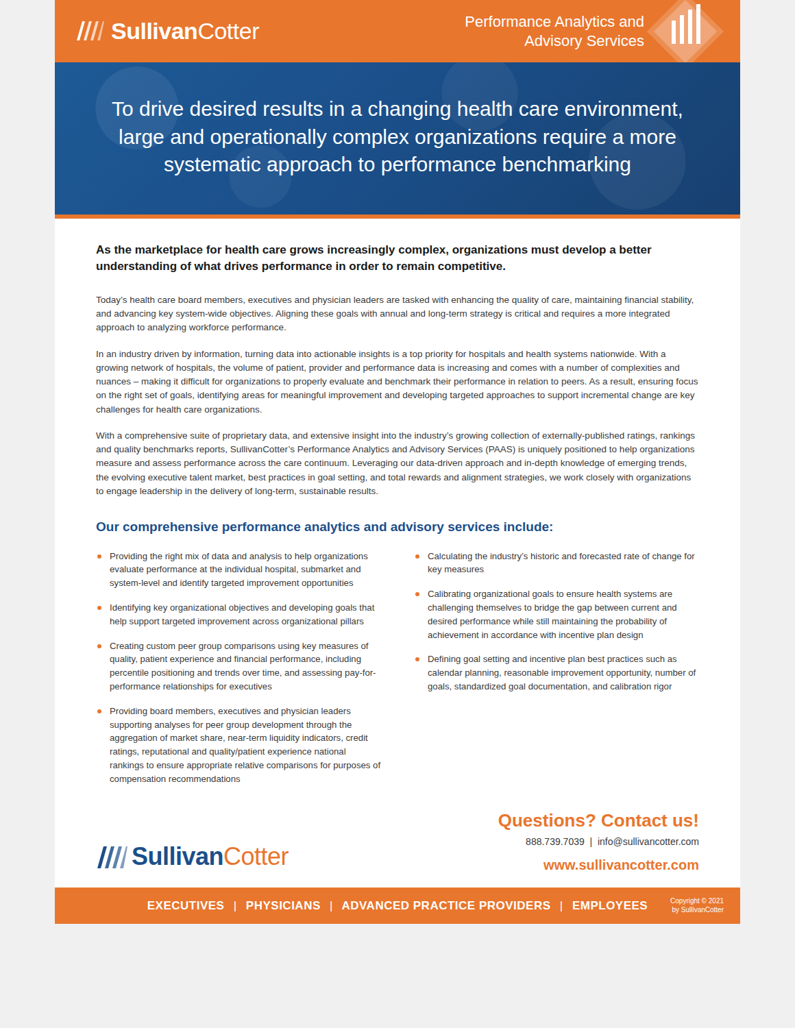SullivanCotter
Performance Analytics and
Advisory Services
To drive desired results in a changing health care environment, large and operationally complex organizations require a more systematic approach to performance benchmarking
As the marketplace for health care grows increasingly complex, organizations must develop a better understanding of what drives performance in order to remain competitive.
Today’s health care board members, executives and physician leaders are tasked with enhancing the quality of care, maintaining financial stability, and advancing key system-wide objectives. Aligning these goals with annual and long-term strategy is critical and requires a more integrated approach to analyzing workforce performance.
In an industry driven by information, turning data into actionable insights is a top priority for hospitals and health systems nationwide. With a growing network of hospitals, the volume of patient, provider and performance data is increasing and comes with a number of complexities and nuances – making it difficult for organizations to properly evaluate and benchmark their performance in relation to peers. As a result, ensuring focus on the right set of goals, identifying areas for meaningful improvement and developing targeted approaches to support incremental change are key challenges for health care organizations.
With a comprehensive suite of proprietary data, and extensive insight into the industry’s growing collection of externally-published ratings, rankings and quality benchmarks reports, SullivanCotter’s Performance Analytics and Advisory Services (PAAS) is uniquely positioned to help organizations measure and assess performance across the care continuum. Leveraging our data-driven approach and in-depth knowledge of emerging trends, the evolving executive talent market, best practices in goal setting, and total rewards and alignment strategies, we work closely with organizations to engage leadership in the delivery of long-term, sustainable results.
Our comprehensive performance analytics and advisory services include:
Providing the right mix of data and analysis to help organizations evaluate performance at the individual hospital, submarket and system-level and identify targeted improvement opportunities
Identifying key organizational objectives and developing goals that help support targeted improvement across organizational pillars
Creating custom peer group comparisons using key measures of quality, patient experience and financial performance, including percentile positioning and trends over time, and assessing pay-for-performance relationships for executives
Providing board members, executives and physician leaders supporting analyses for peer group development through the aggregation of market share, near-term liquidity indicators, credit ratings, reputational and quality/patient experience national rankings to ensure appropriate relative comparisons for purposes of compensation recommendations
Calculating the industry’s historic and forecasted rate of change for key measures
Calibrating organizational goals to ensure health systems are challenging themselves to bridge the gap between current and desired performance while still maintaining the probability of achievement in accordance with incentive plan design
Defining goal setting and incentive plan best practices such as calendar planning, reasonable improvement opportunity, number of goals, standardized goal documentation, and calibration rigor
SullivanCotter
Questions? Contact us!
888.739.7039 | info@sullivancotter.com
www.sullivancotter.com
EXECUTIVES | PHYSICIANS | ADVANCED PRACTICE PROVIDERS | EMPLOYEES
Copyright © 2021
by SullivanCotter